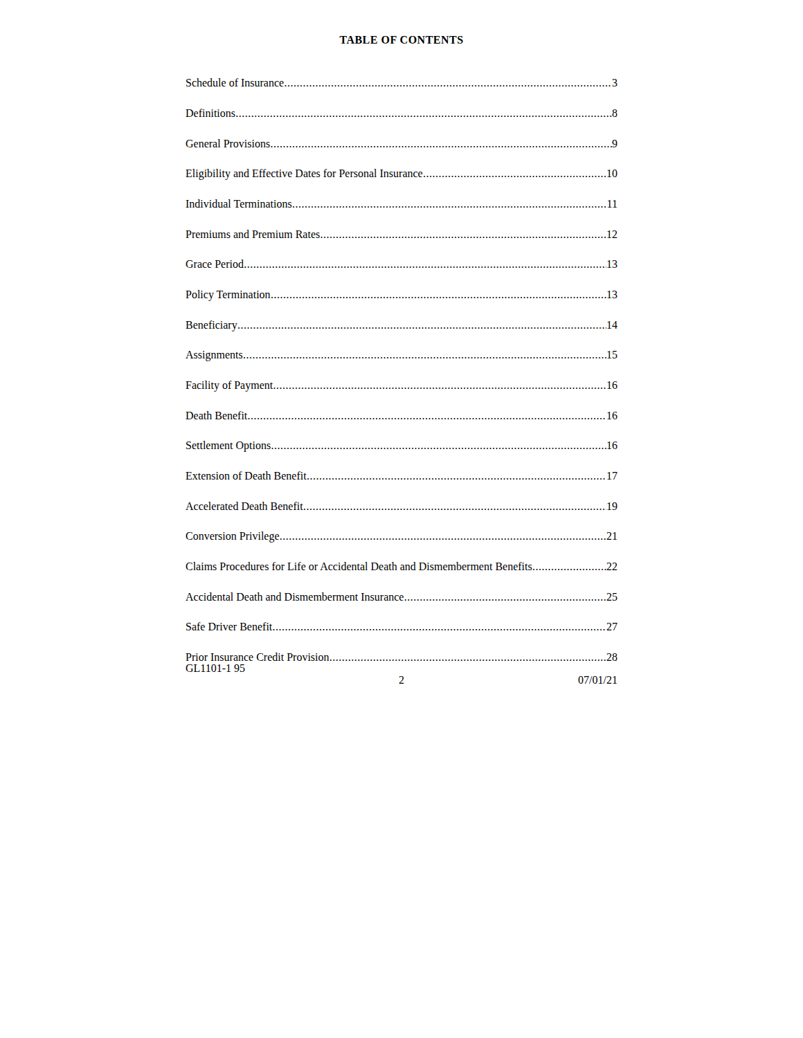TABLE OF CONTENTS
Schedule of Insurance................................................................................................................................................. 3
Definitions................................................................................................................................................................. 8
General Provisions..................................................................................................................................................... 9
Eligibility and Effective Dates for Personal Insurance......................................................................................... 10
Individual Terminations.............................................................................................................................................. 11
Premiums and Premium Rates................................................................................................................................. 12
Grace Period............................................................................................................................................................. 13
Policy Termination................................................................................................................................................... 13
Beneficiary............................................................................................................................................................... 14
Assignments............................................................................................................................................................. 15
Facility of Payment.................................................................................................................................................. 16
Death Benefit............................................................................................................................................................ 16
Settlement Options................................................................................................................................................... 16
Extension of Death Benefit....................................................................................................................................... 17
Accelerated Death Benefit......................................................................................................................................... 19
Conversion Privilege................................................................................................................................................. 21
Claims Procedures for Life or Accidental Death and Dismemberment Benefits................................................. 22
Accidental Death and Dismemberment Insurance............................................................................................... 25
Safe Driver Benefit................................................................................................................................................... 27
Prior Insurance Credit Provision.............................................................................................................................. 28
GL1101-1 95
2
07/01/21